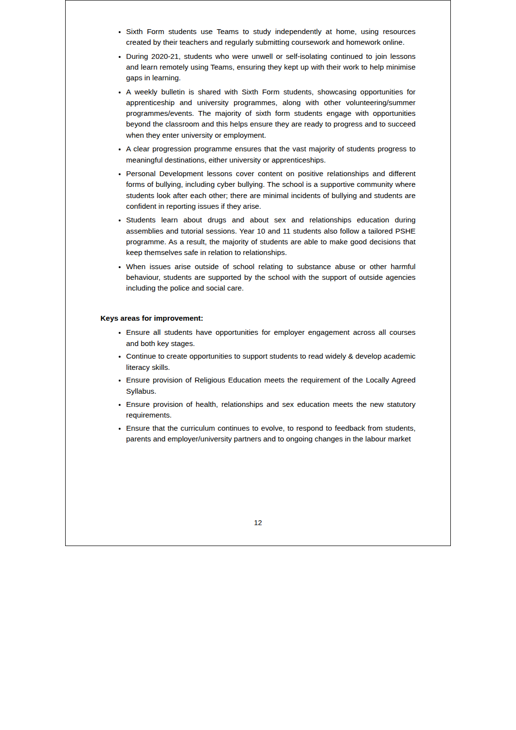Sixth Form students use Teams to study independently at home, using resources created by their teachers and regularly submitting coursework and homework online.
During 2020-21, students who were unwell or self-isolating continued to join lessons and learn remotely using Teams, ensuring they kept up with their work to help minimise gaps in learning.
A weekly bulletin is shared with Sixth Form students, showcasing opportunities for apprenticeship and university programmes, along with other volunteering/summer programmes/events. The majority of sixth form students engage with opportunities beyond the classroom and this helps ensure they are ready to progress and to succeed when they enter university or employment.
A clear progression programme ensures that the vast majority of students progress to meaningful destinations, either university or apprenticeships.
Personal Development lessons cover content on positive relationships and different forms of bullying, including cyber bullying. The school is a supportive community where students look after each other; there are minimal incidents of bullying and students are confident in reporting issues if they arise.
Students learn about drugs and about sex and relationships education during assemblies and tutorial sessions. Year 10 and 11 students also follow a tailored PSHE programme. As a result, the majority of students are able to make good decisions that keep themselves safe in relation to relationships.
When issues arise outside of school relating to substance abuse or other harmful behaviour, students are supported by the school with the support of outside agencies including the police and social care.
Keys areas for improvement:
Ensure all students have opportunities for employer engagement across all courses and both key stages.
Continue to create opportunities to support students to read widely & develop academic literacy skills.
Ensure provision of Religious Education meets the requirement of the Locally Agreed Syllabus.
Ensure provision of health, relationships and sex education meets the new statutory requirements.
Ensure that the curriculum continues to evolve, to respond to feedback from students, parents and employer/university partners and to ongoing changes in the labour market
12